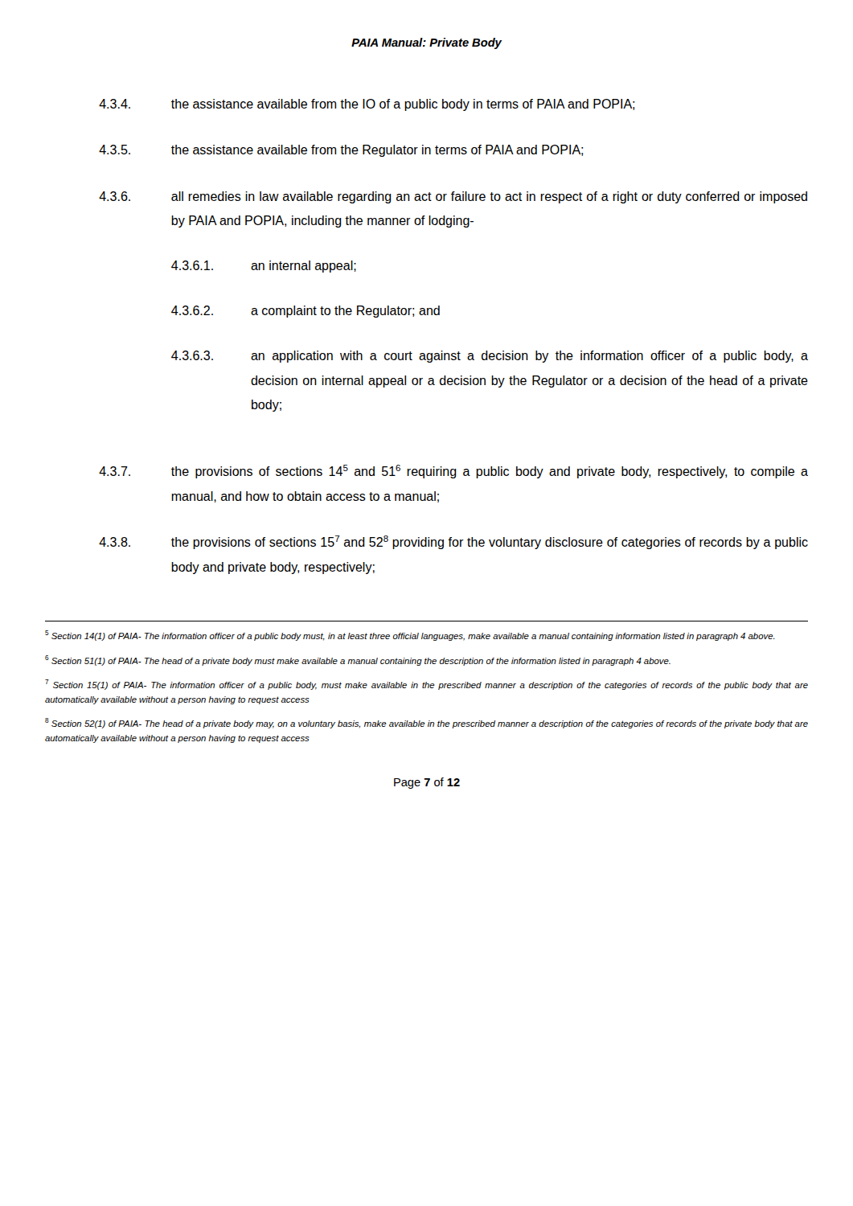PAIA Manual: Private Body
4.3.4. the assistance available from the IO of a public body in terms of PAIA and POPIA;
4.3.5. the assistance available from the Regulator in terms of PAIA and POPIA;
4.3.6. all remedies in law available regarding an act or failure to act in respect of a right or duty conferred or imposed by PAIA and POPIA, including the manner of lodging-
4.3.6.1. an internal appeal;
4.3.6.2. a complaint to the Regulator; and
4.3.6.3. an application with a court against a decision by the information officer of a public body, a decision on internal appeal or a decision by the Regulator or a decision of the head of a private body;
4.3.7. the provisions of sections 145 and 516 requiring a public body and private body, respectively, to compile a manual, and how to obtain access to a manual;
4.3.8. the provisions of sections 157 and 528 providing for the voluntary disclosure of categories of records by a public body and private body, respectively;
5 Section 14(1) of PAIA- The information officer of a public body must, in at least three official languages, make available a manual containing information listed in paragraph 4 above.
6 Section 51(1) of PAIA- The head of a private body must make available a manual containing the description of the information listed in paragraph 4 above.
7 Section 15(1) of PAIA- The information officer of a public body, must make available in the prescribed manner a description of the categories of records of the public body that are automatically available without a person having to request access
8 Section 52(1) of PAIA- The head of a private body may, on a voluntary basis, make available in the prescribed manner a description of the categories of records of the private body that are automatically available without a person having to request access
Page 7 of 12